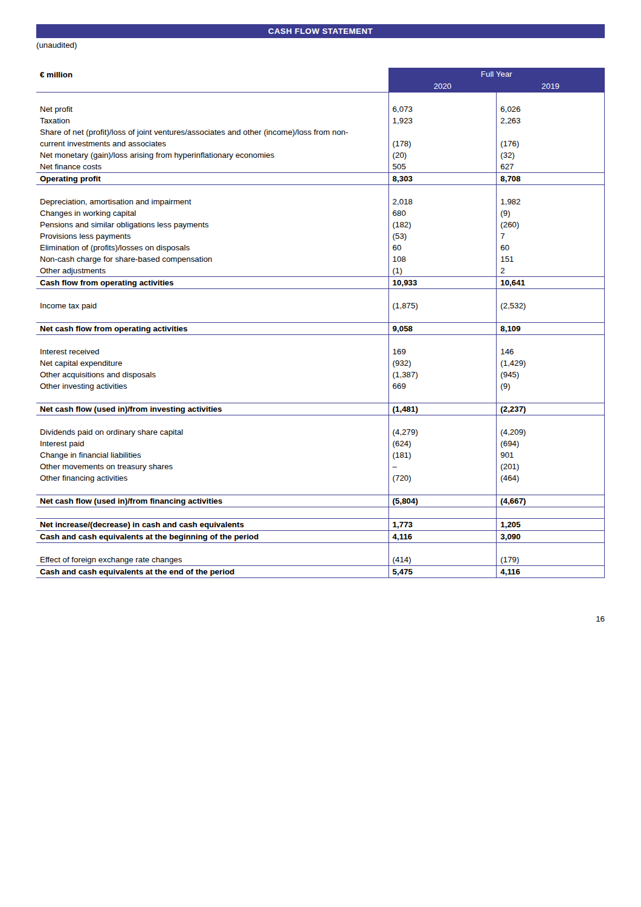CASH FLOW STATEMENT
(unaudited)
| € million | Full Year |
| | 2020 | 2019 |
| Net profit | 6,073 | 6,026 |
| Taxation | 1,923 | 2,263 |
| Share of net (profit)/loss of joint ventures/associates and other (income)/loss from non- | | |
| current investments and associates | (178) | (176) |
| Net monetary (gain)/loss arising from hyperinflationary economies | (20) | (32) |
| Net finance costs | 505 | 627 |
| Operating profit | 8,303 | 8,708 |
| Depreciation, amortisation and impairment | 2,018 | 1,982 |
| Changes in working capital | 680 | (9) |
| Pensions and similar obligations less payments | (182) | (260) |
| Provisions less payments | (53) | 7 |
| Elimination of (profits)/losses on disposals | 60 | 60 |
| Non-cash charge for share-based compensation | 108 | 151 |
| Other adjustments | (1) | 2 |
| Cash flow from operating activities | 10,933 | 10,641 |
| Income tax paid | (1,875) | (2,532) |
| Net cash flow from operating activities | 9,058 | 8,109 |
| Interest received | 169 | 146 |
| Net capital expenditure | (932) | (1,429) |
| Other acquisitions and disposals | (1,387) | (945) |
| Other investing activities | 669 | (9) |
| Net cash flow (used in)/from investing activities | (1,481) | (2,237) |
| Dividends paid on ordinary share capital | (4,279) | (4,209) |
| Interest paid | (624) | (694) |
| Change in financial liabilities | (181) | 901 |
| Other movements on treasury shares | – | (201) |
| Other financing activities | (720) | (464) |
| Net cash flow (used in)/from financing activities | (5,804) | (4,667) |
| Net increase/(decrease) in cash and cash equivalents | 1,773 | 1,205 |
| Cash and cash equivalents at the beginning of the period | 4,116 | 3,090 |
| Effect of foreign exchange rate changes | (414) | (179) |
| Cash and cash equivalents at the end of the period | 5,475 | 4,116 |
16